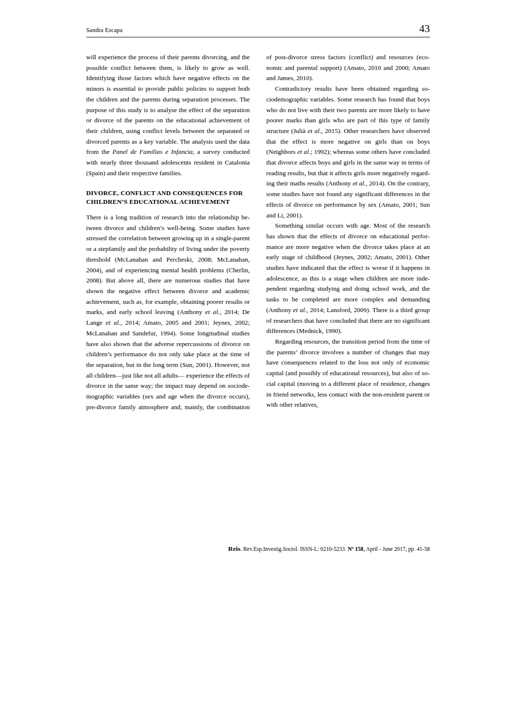Sandra Escapa
43
will experience the process of their parents divorcing, and the possible conflict between them, is likely to grow as well. Identifying those factors which have negative effects on the minors is essential to provide public policies to support both the children and the parents during separation processes. The purpose of this study is to analyse the effect of the separation or divorce of the parents on the educational achievement of their children, using conflict levels between the separated or divorced parents as a key variable. The analysis used the data from the Panel de Familias e Infancia, a survey conducted with nearly three thousand adolescents resident in Catalonia (Spain) and their respective families.
Divorce, conflict and consequences for children’s educational achievement
There is a long tradition of research into the relationship between divorce and children’s well-being. Some studies have stressed the correlation between growing up in a single-parent or a stepfamily and the probability of living under the poverty threshold (McLanahan and Percheski, 2008; McLanahan, 2004), and of experiencing mental health problems (Cherlin, 2008). But above all, there are numerous studies that have shown the negative effect between divorce and academic achievement, such as, for example, obtaining poorer results or marks, and early school leaving (Anthony et al., 2014; De Lange et al., 2014; Amato, 2005 and 2001; Jeynes, 2002; McLanahan and Sandefur, 1994). Some longitudinal studies have also shown that the adverse repercussions of divorce on children’s performance do not only take place at the time of the separation, but in the long term (Sun, 2001). However, not all children—just like not all adults— experience the effects of divorce in the same way; the impact may depend on sociodemographic variables (sex and age when the divorce occurs), pre-divorce family atmosphere and, mainly, the combination of post-divorce stress factors (conflict) and resources (economic and parental support) (Amato, 2010 and 2000; Amato and James, 2010).
Contradictory results have been obtained regarding sociodemographic variables. Some research has found that boys who do not live with their two parents are more likely to have poorer marks than girls who are part of this type of family structure (Julià et al., 2015). Other researchers have observed that the effect is more negative on girls than on boys (Neighbors et al.; 1992); whereas some others have concluded that divorce affects boys and girls in the same way in terms of reading results, but that it affects girls more negatively regarding their maths results (Anthony et al., 2014). On the contrary, some studies have not found any significant differences in the effects of divorce on performance by sex (Amato, 2001; Sun and Li, 2001).
Something similar occurs with age. Most of the research has shown that the effects of divorce on educational performance are more negative when the divorce takes place at an early stage of childhood (Jeynes, 2002; Amato, 2001). Other studies have indicated that the effect is worse if it happens in adolescence, as this is a stage when children are more independent regarding studying and doing school work, and the tasks to be completed are more complex and demanding (Anthony et al., 2014; Lansford, 2009). There is a third group of researchers that have concluded that there are no significant differences (Mednick, 1990).
Regarding resources, the transition period from the time of the parents’ divorce involves a number of changes that may have consequences related to the loss not only of economic capital (and possibly of educational resources), but also of social capital (moving to a different place of residence, changes in friend networks, less contact with the non-resident parent or with other relatives,
Reis. Rev.Esp.Investig.Sociol. ISSN-L: 0210-5233. Nº 158, April - June 2017, pp. 41-58